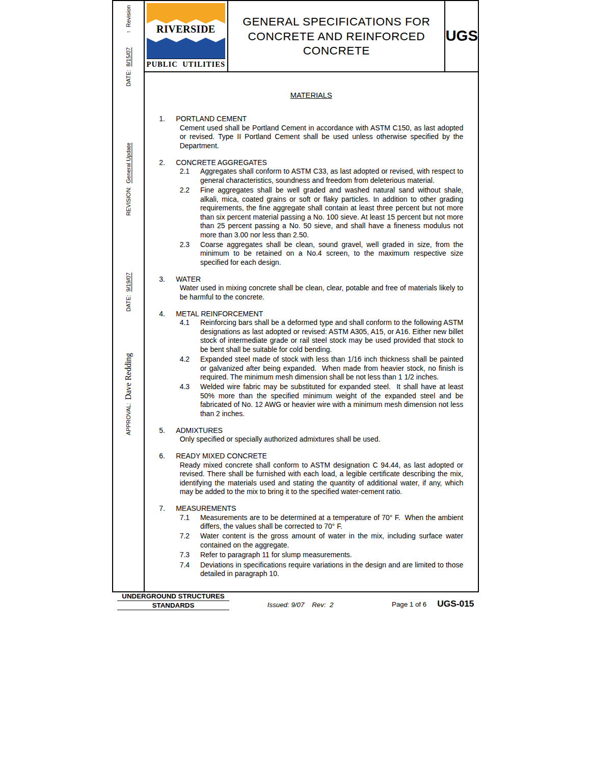↑ Revision
DATE: 8/15/07
REVISION: General Update
DATE: 9/19/07
APPROVAL: Dave Redding
RIVERSIDE
PUBLIC UTILITIES
GENERAL SPECIFICATIONS FOR CONCRETE AND REINFORCED CONCRETE
UGS
MATERIALS
1. PORTLAND CEMENT
Cement used shall be Portland Cement in accordance with ASTM C150, as last adopted or revised. Type II Portland Cement shall be used unless otherwise specified by the Department.
2. CONCRETE AGGREGATES
2.1 Aggregates shall conform to ASTM C33, as last adopted or revised, with respect to general characteristics, soundness and freedom from deleterious material.
2.2 Fine aggregates shall be well graded and washed natural sand without shale, alkali, mica, coated grains or soft or flaky particles. In addition to other grading requirements, the fine aggregate shall contain at least three percent but not more than six percent material passing a No. 100 sieve. At least 15 percent but not more than 25 percent passing a No. 50 sieve, and shall have a fineness modulus not more than 3.00 nor less than 2.50.
2.3 Coarse aggregates shall be clean, sound gravel, well graded in size, from the minimum to be retained on a No.4 screen, to the maximum respective size specified for each design.
3. WATER
Water used in mixing concrete shall be clean, clear, potable and free of materials likely to be harmful to the concrete.
4. METAL REINFORCEMENT
4.1 Reinforcing bars shall be a deformed type and shall conform to the following ASTM designations as last adopted or revised: ASTM A305, A15, or A16. Either new billet stock of intermediate grade or rail steel stock may be used provided that stock to be bent shall be suitable for cold bending.
4.2 Expanded steel made of stock with less than 1/16 inch thickness shall be painted or galvanized after being expanded. When made from heavier stock, no finish is required. The minimum mesh dimension shall be not less than 1 1/2 inches.
4.3 Welded wire fabric may be substituted for expanded steel. It shall have at least 50% more than the specified minimum weight of the expanded steel and be fabricated of No. 12 AWG or heavier wire with a minimum mesh dimension not less than 2 inches.
5. ADMIXTURES
Only specified or specially authorized admixtures shall be used.
6. READY MIXED CONCRETE
Ready mixed concrete shall conform to ASTM designation C 94.44, as last adopted or revised. There shall be furnished with each load, a legible certificate describing the mix, identifying the materials used and stating the quantity of additional water, if any, which may be added to the mix to bring it to the specified water-cement ratio.
7. MEASUREMENTS
7.1 Measurements are to be determined at a temperature of 70° F. When the ambient differs, the values shall be corrected to 70° F.
7.2 Water content is the gross amount of water in the mix, including surface water contained on the aggregate.
7.3 Refer to paragraph 11 for slump measurements.
7.4 Deviations in specifications require variations in the design and are limited to those detailed in paragraph 10.
UNDERGROUND STRUCTURES
STANDARDS
Issued: 9/07 Rev: 2
Page 1 of 6 UGS-015